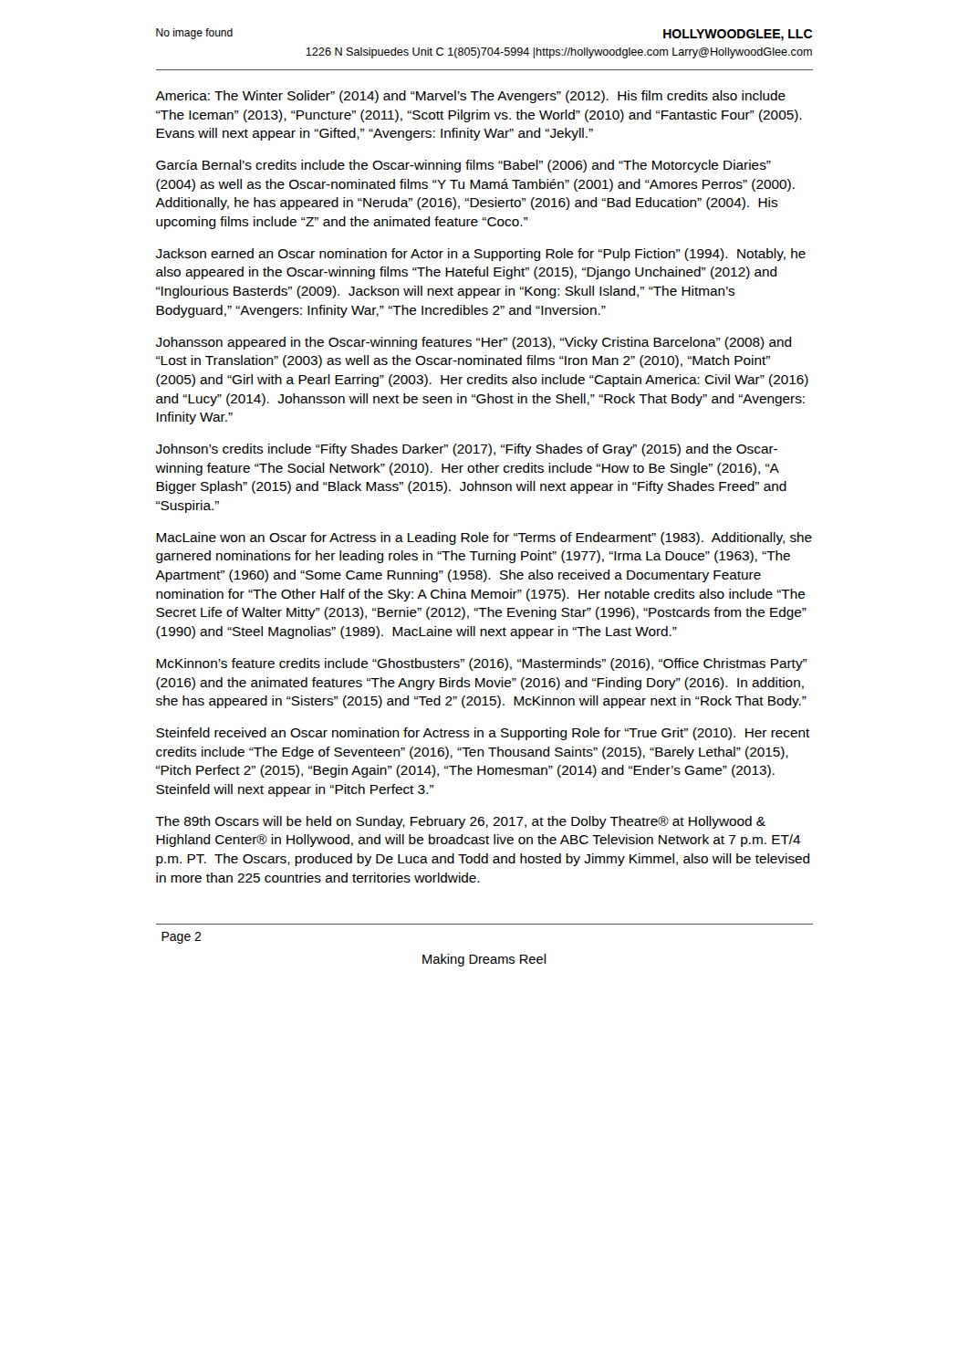No image found
HOLLYWOODGLEE, LLC
1226 N Salsipuedes Unit C 1(805)704-5994 |https://hollywoodglee.com Larry@HollywoodGlee.com
America: The Winter Solider” (2014) and “Marvel’s The Avengers” (2012). His film credits also include “The Iceman” (2013), “Puncture” (2011), “Scott Pilgrim vs. the World” (2010) and “Fantastic Four” (2005). Evans will next appear in “Gifted,” “Avengers: Infinity War” and “Jekyll.”
García Bernal’s credits include the Oscar-winning films “Babel” (2006) and “The Motorcycle Diaries” (2004) as well as the Oscar-nominated films “Y Tu Mamá También” (2001) and “Amores Perros” (2000). Additionally, he has appeared in “Neruda” (2016), “Desierto” (2016) and “Bad Education” (2004). His upcoming films include “Z” and the animated feature “Coco.”
Jackson earned an Oscar nomination for Actor in a Supporting Role for “Pulp Fiction” (1994). Notably, he also appeared in the Oscar-winning films “The Hateful Eight” (2015), “Django Unchained” (2012) and “Inglourious Basterds” (2009). Jackson will next appear in “Kong: Skull Island,” “The Hitman’s Bodyguard,” “Avengers: Infinity War,” “The Incredibles 2” and “Inversion.”
Johansson appeared in the Oscar-winning features “Her” (2013), “Vicky Cristina Barcelona” (2008) and “Lost in Translation” (2003) as well as the Oscar-nominated films “Iron Man 2” (2010), “Match Point” (2005) and “Girl with a Pearl Earring” (2003). Her credits also include “Captain America: Civil War” (2016) and “Lucy” (2014). Johansson will next be seen in “Ghost in the Shell,” “Rock That Body” and “Avengers: Infinity War.”
Johnson’s credits include “Fifty Shades Darker” (2017), “Fifty Shades of Gray” (2015) and the Oscar-winning feature “The Social Network” (2010). Her other credits include “How to Be Single” (2016), “A Bigger Splash” (2015) and “Black Mass” (2015). Johnson will next appear in “Fifty Shades Freed” and “Suspiria.”
MacLaine won an Oscar for Actress in a Leading Role for “Terms of Endearment” (1983). Additionally, she garnered nominations for her leading roles in “The Turning Point” (1977), “Irma La Douce” (1963), “The Apartment” (1960) and “Some Came Running” (1958). She also received a Documentary Feature nomination for “The Other Half of the Sky: A China Memoir” (1975). Her notable credits also include “The Secret Life of Walter Mitty” (2013), “Bernie” (2012), “The Evening Star” (1996), “Postcards from the Edge” (1990) and “Steel Magnolias” (1989). MacLaine will next appear in “The Last Word.”
McKinnon’s feature credits include “Ghostbusters” (2016), “Masterminds” (2016), “Office Christmas Party” (2016) and the animated features “The Angry Birds Movie” (2016) and “Finding Dory” (2016). In addition, she has appeared in “Sisters” (2015) and “Ted 2” (2015). McKinnon will appear next in “Rock That Body.”
Steinfeld received an Oscar nomination for Actress in a Supporting Role for “True Grit” (2010). Her recent credits include “The Edge of Seventeen” (2016), “Ten Thousand Saints” (2015), “Barely Lethal” (2015), “Pitch Perfect 2” (2015), “Begin Again” (2014), “The Homesman” (2014) and “Ender’s Game” (2013). Steinfeld will next appear in “Pitch Perfect 3.”
The 89th Oscars will be held on Sunday, February 26, 2017, at the Dolby Theatre® at Hollywood & Highland Center® in Hollywood, and will be broadcast live on the ABC Television Network at 7 p.m. ET/4 p.m. PT. The Oscars, produced by De Luca and Todd and hosted by Jimmy Kimmel, also will be televised in more than 225 countries and territories worldwide.
Page 2
Making Dreams Reel